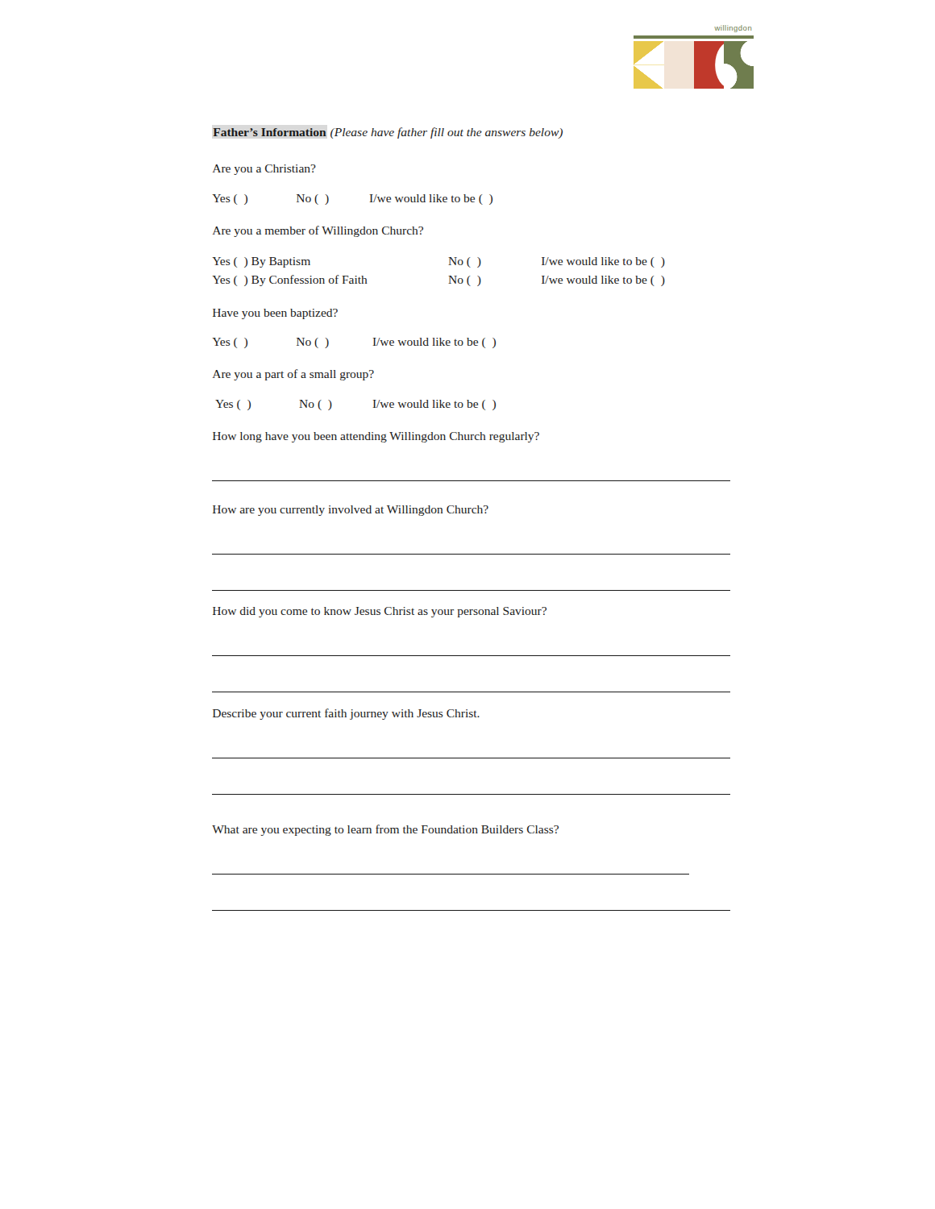willingdon
Father’s Information (Please have father fill out the answers below)
Are you a Christian?
Yes ( ) No ( ) I/we would like to be ( )
Are you a member of Willingdon Church?
Yes ( ) By Baptism No ( ) I/we would like to be ( )
Yes ( ) By Confession of Faith No ( ) I/we would like to be ( )
Have you been baptized?
Yes ( ) No ( ) I/we would like to be ( )
Are you a part of a small group?
Yes ( ) No ( ) I/we would like to be ( )
How long have you been attending Willingdon Church regularly?
How are you currently involved at Willingdon Church?
How did you come to know Jesus Christ as your personal Saviour?
Describe your current faith journey with Jesus Christ.
What are you expecting to learn from the Foundation Builders Class?